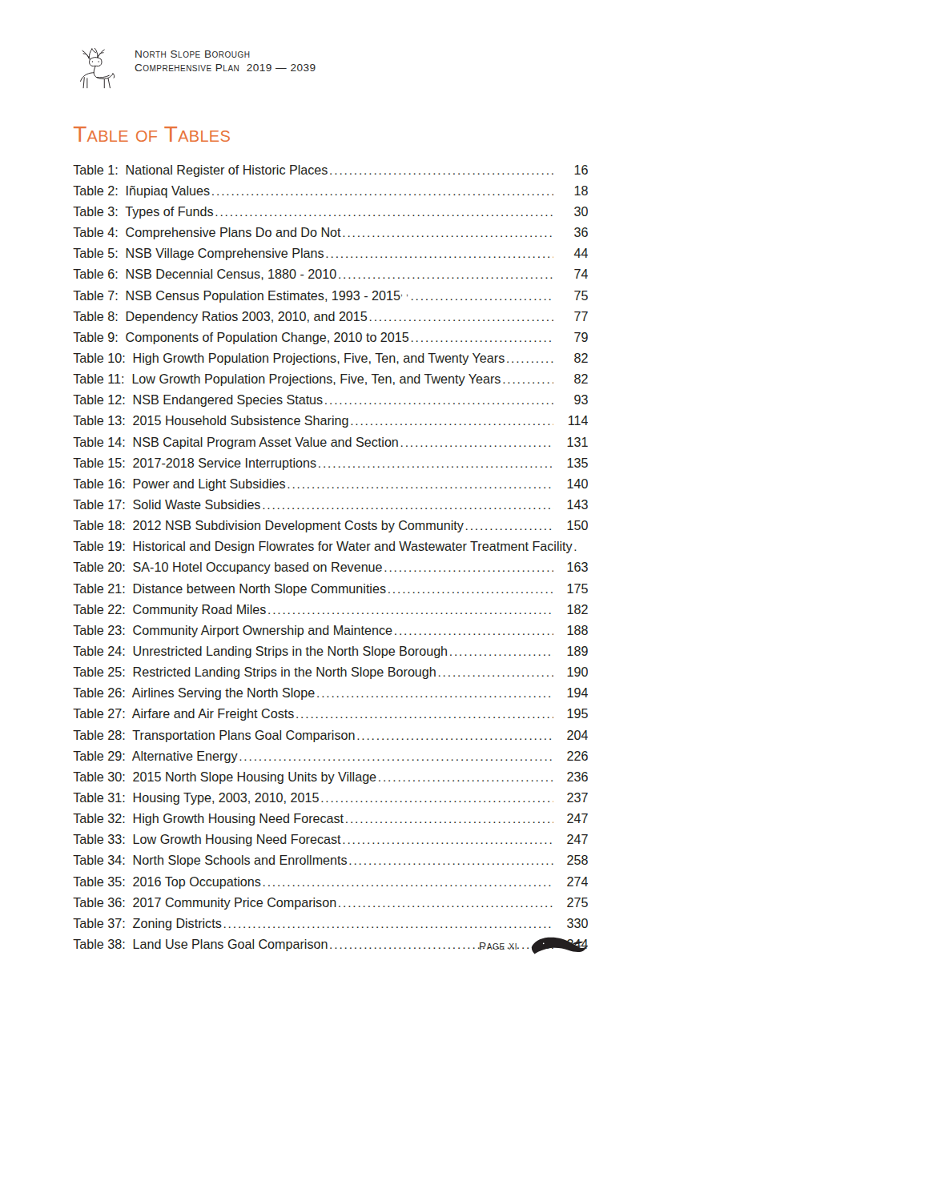North Slope Borough Comprehensive Plan 2019 — 2039
Table of Tables
Table 1: National Register of Historic Places................................................................................................................ 16
Table 2: Iñupiaq Values................................................................................................................ 18
Table 3: Types of Funds................................................................................................................ 30
Table 4: Comprehensive Plans Do and Do Not................................................................................................................ 36
Table 5: NSB Village Comprehensive Plans................................................................................................................ 44
Table 6: NSB Decennial Census, 1880 - 2010................................................................................................................ 74
Table 7: NSB Census Population Estimates, 1993 - 2015, ,................................................................................................................ 75
Table 8: Dependency Ratios 2003, 2010, and 2015................................................................................................................ 77
Table 9: Components of Population Change, 2010 to 2015................................................................................................................ 79
Table 10: High Growth Population Projections, Five, Ten, and Twenty Years................................................................................................................ 82
Table 11: Low Growth Population Projections, Five, Ten, and Twenty Years................................................................................................................ 82
Table 12: NSB Endangered Species Status................................................................................................................ 93
Table 13: 2015 Household Subsistence Sharing................................................................................................................ 114
Table 14: NSB Capital Program Asset Value and Section................................................................................................................ 131
Table 15: 2017-2018 Service Interruptions................................................................................................................ 135
Table 16: Power and Light Subsidies................................................................................................................ 140
Table 17: Solid Waste Subsidies................................................................................................................ 143
Table 18: 2012 NSB Subdivision Development Costs by Community................................................................................................................ 150
Table 19: Historical and Design Flowrates for Water and Wastewater Treatment Facility......... 162
Table 20: SA-10 Hotel Occupancy based on Revenue................................................................................................................ 163
Table 21: Distance between North Slope Communities................................................................................................................ 175
Table 22: Community Road Miles................................................................................................................ 182
Table 23: Community Airport Ownership and Maintence................................................................................................................ 188
Table 24: Unrestricted Landing Strips in the North Slope Borough................................................................................................................ 189
Table 25: Restricted Landing Strips in the North Slope Borough................................................................................................................ 190
Table 26: Airlines Serving the North Slope................................................................................................................ 194
Table 27: Airfare and Air Freight Costs................................................................................................................ 195
Table 28: Transportation Plans Goal Comparison................................................................................................................ 204
Table 29: Alternative Energy................................................................................................................ 226
Table 30: 2015 North Slope Housing Units by Village................................................................................................................ 236
Table 31: Housing Type, 2003, 2010, 2015................................................................................................................ 237
Table 32: High Growth Housing Need Forecast................................................................................................................ 247
Table 33: Low Growth Housing Need Forecast................................................................................................................ 247
Table 34: North Slope Schools and Enrollments................................................................................................................ 258
Table 35: 2016 Top Occupations................................................................................................................ 274
Table 36: 2017 Community Price Comparison................................................................................................................ 275
Table 37: Zoning Districts................................................................................................................ 330
Table 38: Land Use Plans Goal Comparison................................................................................................................ 344
Page xi